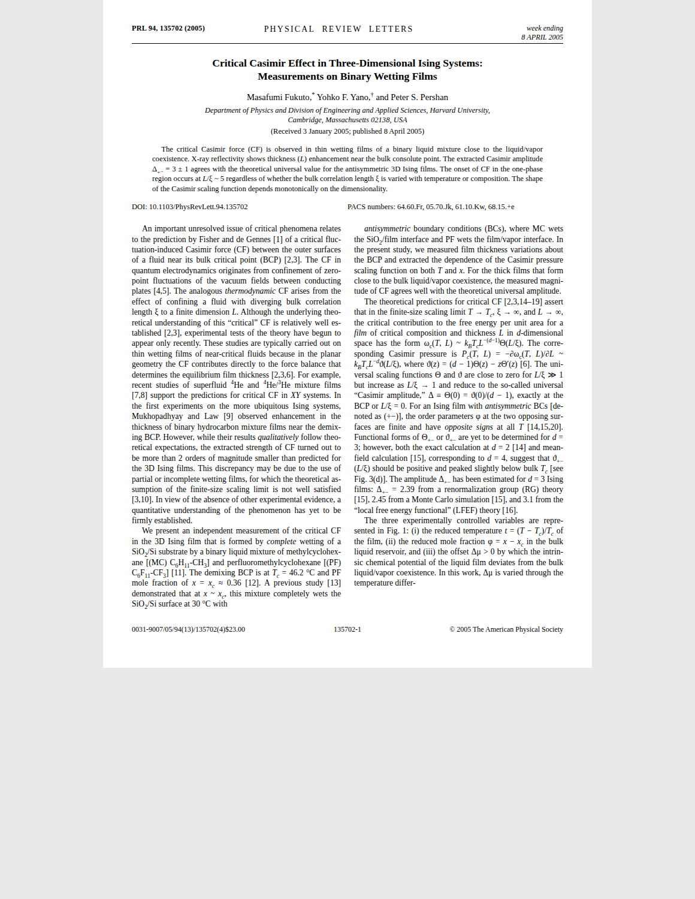PRL 94, 135702 (2005)
PHYSICAL REVIEW LETTERS
week ending8 APRIL 2005
Critical Casimir Effect in Three-Dimensional Ising Systems:
Measurements on Binary Wetting Films
Masafumi Fukuto,* Yohko F. Yano,† and Peter S. Pershan
Department of Physics and Division of Engineering and Applied Sciences, Harvard University,
Cambridge, Massachusetts 02138, USA
(Received 3 January 2005; published 8 April 2005)
The critical Casimir force (CF) is observed in thin wetting films of a binary liquid mixture close to the liquid/vapor coexistence. X-ray reflectivity shows thickness (L) enhancement near the bulk consolute point. The extracted Casimir amplitude Δ+− = 3 ± 1 agrees with the theoretical universal value for the antisymmetric 3D Ising films. The onset of CF in the one-phase region occurs at L/ξ ~ 5 regardless of whether the bulk correlation length ξ is varied with temperature or composition. The shape of the Casimir scaling function depends monotonically on the dimensionality.
DOI: 10.1103/PhysRevLett.94.135702
PACS numbers: 64.60.Fr, 05.70.Jk, 61.10.Kw, 68.15.+e
An important unresolved issue of critical phenomena relates to the prediction by Fisher and de Gennes [1] of a critical fluctuation-induced Casimir force (CF) between the outer surfaces of a fluid near its bulk critical point (BCP) [2,3]. The CF in quantum electrodynamics originates from confinement of zero-point fluctuations of the vacuum fields between conducting plates [4,5]. The analogous thermodynamic CF arises from the effect of confining a fluid with diverging bulk correlation length ξ to a finite dimension L. Although the underlying theoretical understanding of this “critical” CF is relatively well established [2,3], experimental tests of the theory have begun to appear only recently. These studies are typically carried out on thin wetting films of near-critical fluids because in the planar geometry the CF contributes directly to the force balance that determines the equilibrium film thickness [2,3,6]. For example, recent studies of superfluid 4He and 4He/3He mixture films [7,8] support the predictions for critical CF in XY systems. In the first experiments on the more ubiquitous Ising systems, Mukhopadhyay and Law [9] observed enhancement in the thickness of binary hydrocarbon mixture films near the demixing BCP. However, while their results qualitatively follow theoretical expectations, the extracted strength of CF turned out to be more than 2 orders of magnitude smaller than predicted for the 3D Ising films. This discrepancy may be due to the use of partial or incomplete wetting films, for which the theoretical assumption of the finite-size scaling limit is not well satisfied [3,10]. In view of the absence of other experimental evidence, a quantitative understanding of the phenomenon has yet to be firmly established.
We present an independent measurement of the critical CF in the 3D Ising film that is formed by complete wetting of a SiO2/Si substrate by a binary liquid mixture of methylcyclohexane [(MC) C6H11-CH3] and perfluoromethylcyclohexane [(PF) C6F11-CF3] [11]. The demixing BCP is at Tc = 46.2 °C and PF mole fraction of x = xc ≈ 0.36 [12]. A previous study [13] demonstrated that at x ~ xc, this mixture completely wets the SiO2/Si surface at 30 °C with
antisymmetric boundary conditions (BCs), where MC wets the SiO2/film interface and PF wets the film/vapor interface. In the present study, we measured film thickness variations about the BCP and extracted the dependence of the Casimir pressure scaling function on both T and x. For the thick films that form close to the bulk liquid/vapor coexistence, the measured magnitude of CF agrees well with the theoretical universal amplitude.
The theoretical predictions for critical CF [2,3,14–19] assert that in the finite-size scaling limit T → Tc, ξ → ∞, and L → ∞, the critical contribution to the free energy per unit area for a film of critical composition and thickness L in d-dimensional space has the form ωc(T, L) ~ kBTcL−(d−1)Θ(L/ξ). The corresponding Casimir pressure is Pc(T, L) = −∂ωc(T, L)/∂L ~ kBTcL−dϑ(L/ξ), where ϑ(z) = (d − 1)Θ(z) − z Θ′(z) [6]. The universal scaling functions Θ and ϑ are close to zero for L/ξ ≫ 1 but increase as L/ξ → 1 and reduce to the so-called universal “Casimir amplitude,” Δ ≡ Θ(0) = ϑ(0)/(d − 1), exactly at the BCP or L/ξ = 0. For an Ising film with antisymmetric BCs [denoted as (+−)], the order parameters φ at the two opposing surfaces are finite and have opposite signs at all T [14,15,20]. Functional forms of Θ+− or ϑ+− are yet to be determined for d = 3; however, both the exact calculation at d = 2 [14] and mean-field calculation [15], corresponding to d = 4, suggest that ϑ+−(L/ξ) should be positive and peaked slightly below bulk Tc [see Fig. 3(d)]. The amplitude Δ+− has been estimated for d = 3 Ising films: Δ+− = 2.39 from a renormalization group (RG) theory [15], 2.45 from a Monte Carlo simulation [15], and 3.1 from the “local free energy functional” (LFEF) theory [16].
The three experimentally controlled variables are represented in Fig. 1: (i) the reduced temperature t = (T − Tc)/Tc of the film, (ii) the reduced mole fraction φ = x − xc in the bulk liquid reservoir, and (iii) the offset Δμ > 0 by which the intrinsic chemical potential of the liquid film deviates from the bulk liquid/vapor coexistence. In this work, Δμ is varied through the temperature differ-
0031-9007/05/94(13)/135702(4)$23.00
135702-1
© 2005 The American Physical Society